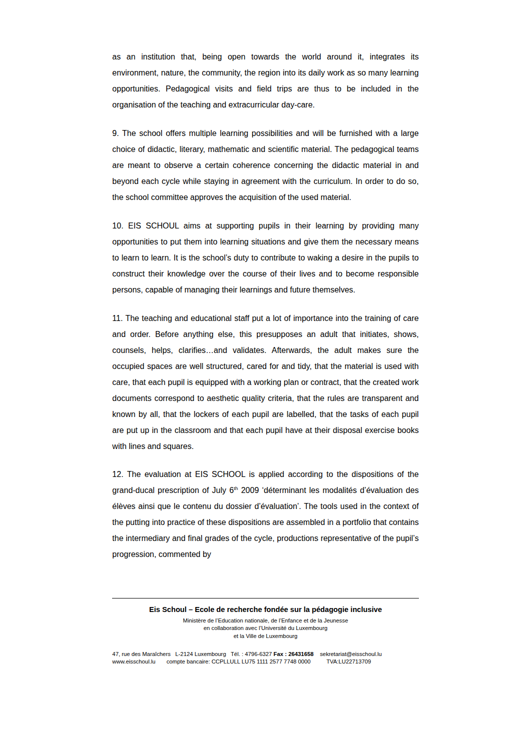as an institution that, being open towards the world around it, integrates its environment, nature, the community, the region into its daily work as so many learning opportunities. Pedagogical visits and field trips are thus to be included in the organisation of the teaching and extracurricular day-care.
9. The school offers multiple learning possibilities and will be furnished with a large choice of didactic, literary, mathematic and scientific material. The pedagogical teams are meant to observe a certain coherence concerning the didactic material in and beyond each cycle while staying in agreement with the curriculum. In order to do so, the school committee approves the acquisition of the used material.
10. EIS SCHOUL aims at supporting pupils in their learning by providing many opportunities to put them into learning situations and give them the necessary means to learn to learn. It is the school’s duty to contribute to waking a desire in the pupils to construct their knowledge over the course of their lives and to become responsible persons, capable of managing their learnings and future themselves.
11. The teaching and educational staff put a lot of importance into the training of care and order. Before anything else, this presupposes an adult that initiates, shows, counsels, helps, clarifies…and validates. Afterwards, the adult makes sure the occupied spaces are well structured, cared for and tidy, that the material is used with care, that each pupil is equipped with a working plan or contract, that the created work documents correspond to aesthetic quality criteria, that the rules are transparent and known by all, that the lockers of each pupil are labelled, that the tasks of each pupil are put up in the classroom and that each pupil have at their disposal exercise books with lines and squares.
12. The evaluation at EIS SCHOOL is applied according to the dispositions of the grand-ducal prescription of July 6th 2009 ‘déterminant les modalités d’évaluation des élèves ainsi que le contenu du dossier d’évaluation’. The tools used in the context of the putting into practice of these dispositions are assembled in a portfolio that contains the intermediary and final grades of the cycle, productions representative of the pupil’s progression, commented by
Eis Schoul – Ecole de recherche fondée sur la pédagogie inclusive
Ministère de l’Education nationale, de l’Enfance et de la Jeunesse
en collaboration avec l’Université du Luxembourg
et la Ville de Luxembourg
47, rue des Maraîchers L-2124 Luxembourg Tél. : 4796-6327 Fax : 26431658 sekretariat@eisschoul.lu
www.eisschoul.lu compte bancaire: CCPLLULL LU75 1111 2577 7748 0000 TVA:LU22713709